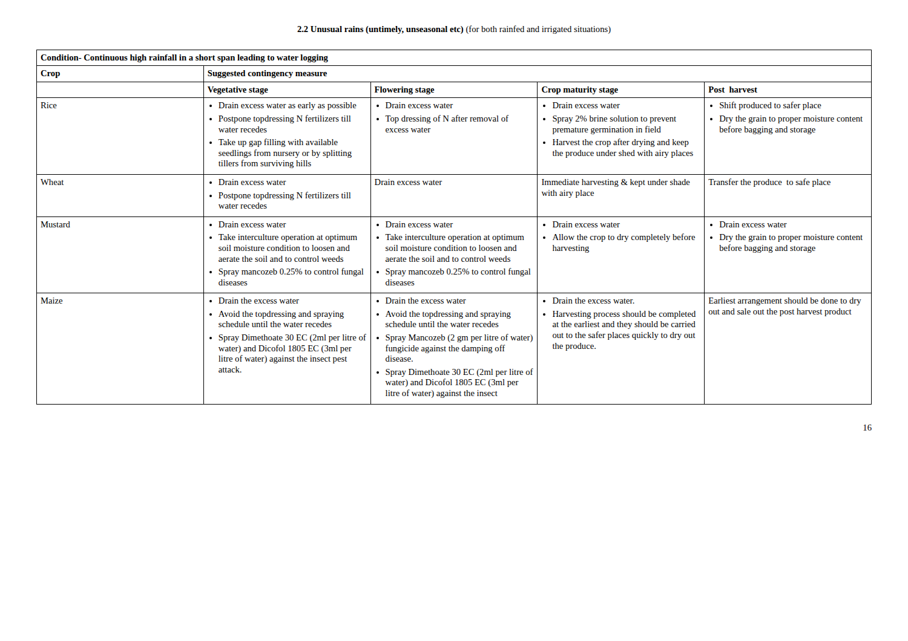2.2 Unusual rains (untimely, unseasonal etc) (for both rainfed and irrigated situations)
| Condition- Continuous high rainfall in a short span leading to water logging |
| Crop | Suggested contingency measure |
| | Vegetative stage | Flowering stage | Crop maturity stage | Post harvest |
| Rice | Drain excess water as early as possible Postpone topdressing N fertilizers till water recedes Take up gap filling with available seedlings from nursery or by splitting tillers from surviving hills | Drain excess water Top dressing of N after removal of excess water | Drain excess water Spray 2% brine solution to prevent premature germination in field Harvest the crop after drying and keep the produce under shed with airy places | Shift produced to safer place Dry the grain to proper moisture content before bagging and storage |
| Wheat | Drain excess water Postpone topdressing N fertilizers till water recedes | Drain excess water | Immediate harvesting & kept under shade with airy place | Transfer the produce to safe place |
| Mustard | Drain excess water Take interculture operation at optimum soil moisture condition to loosen and aerate the soil and to control weeds Spray mancozeb 0.25% to control fungal diseases | Drain excess water Take interculture operation at optimum soil moisture condition to loosen and aerate the soil and to control weeds Spray mancozeb 0.25% to control fungal diseases | Drain excess water Allow the crop to dry completely before harvesting | Drain excess water Dry the grain to proper moisture content before bagging and storage |
| Maize | Drain the excess water Avoid the topdressing and spraying schedule until the water recedes Spray Dimethoate 30 EC (2ml per litre of water) and Dicofol 1805 EC (3ml per litre of water) against the insect pest attack. | Drain the excess water Avoid the topdressing and spraying schedule until the water recedes Spray Mancozeb (2 gm per litre of water) fungicide against the damping off disease. Spray Dimethoate 30 EC (2ml per litre of water) and Dicofol 1805 EC (3ml per litre of water) against the insect | Drain the excess water. Harvesting process should be completed at the earliest and they should be carried out to the safer places quickly to dry out the produce. | Earliest arrangement should be done to dry out and sale out the post harvest product |
16